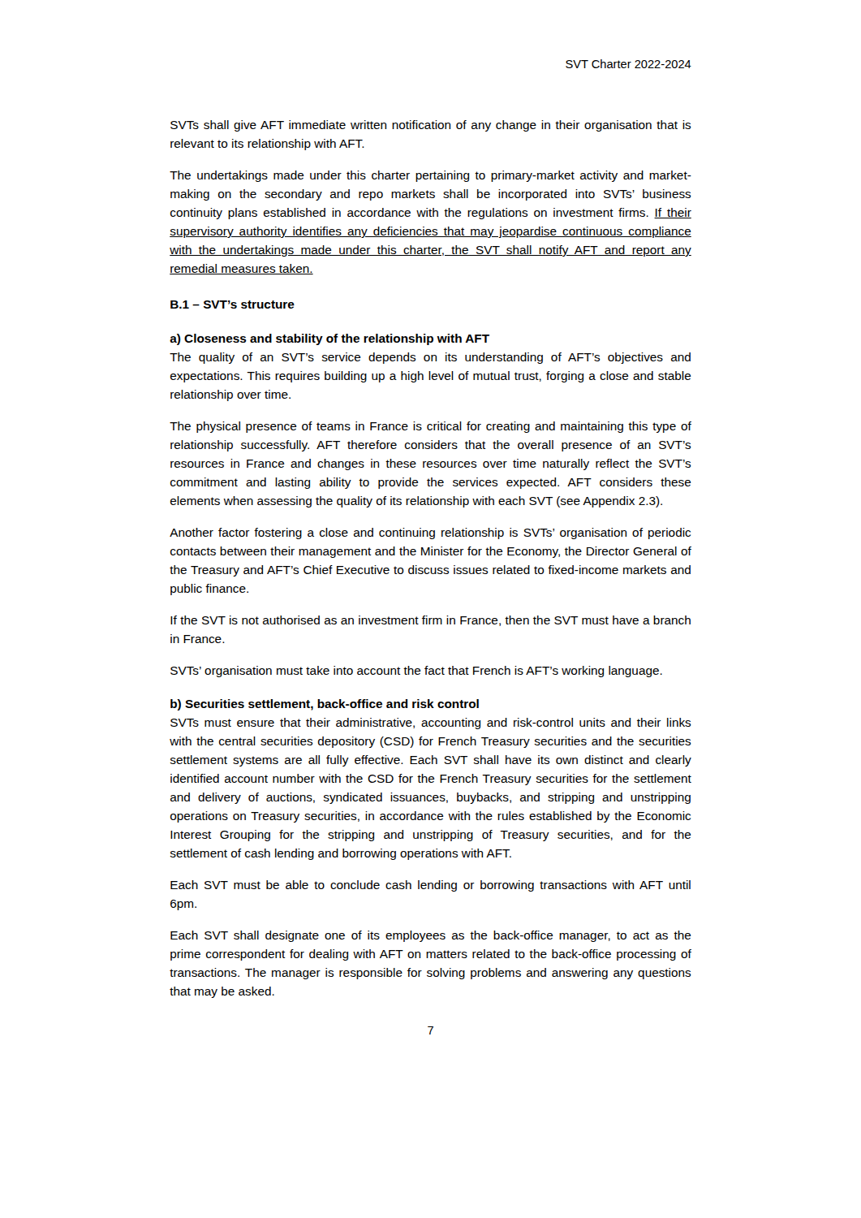SVT Charter 2022-2024
SVTs shall give AFT immediate written notification of any change in their organisation that is relevant to its relationship with AFT.
The undertakings made under this charter pertaining to primary-market activity and market-making on the secondary and repo markets shall be incorporated into SVTs’ business continuity plans established in accordance with the regulations on investment firms. If their supervisory authority identifies any deficiencies that may jeopardise continuous compliance with the undertakings made under this charter, the SVT shall notify AFT and report any remedial measures taken.
B.1 – SVT’s structure
a) Closeness and stability of the relationship with AFT
The quality of an SVT’s service depends on its understanding of AFT’s objectives and expectations. This requires building up a high level of mutual trust, forging a close and stable relationship over time.
The physical presence of teams in France is critical for creating and maintaining this type of relationship successfully. AFT therefore considers that the overall presence of an SVT’s resources in France and changes in these resources over time naturally reflect the SVT’s commitment and lasting ability to provide the services expected. AFT considers these elements when assessing the quality of its relationship with each SVT (see Appendix 2.3).
Another factor fostering a close and continuing relationship is SVTs’ organisation of periodic contacts between their management and the Minister for the Economy, the Director General of the Treasury and AFT’s Chief Executive to discuss issues related to fixed-income markets and public finance.
If the SVT is not authorised as an investment firm in France, then the SVT must have a branch in France.
SVTs’ organisation must take into account the fact that French is AFT’s working language.
b) Securities settlement, back-office and risk control
SVTs must ensure that their administrative, accounting and risk-control units and their links with the central securities depository (CSD) for French Treasury securities and the securities settlement systems are all fully effective. Each SVT shall have its own distinct and clearly identified account number with the CSD for the French Treasury securities for the settlement and delivery of auctions, syndicated issuances, buybacks, and stripping and unstripping operations on Treasury securities, in accordance with the rules established by the Economic Interest Grouping for the stripping and unstripping of Treasury securities, and for the settlement of cash lending and borrowing operations with AFT.
Each SVT must be able to conclude cash lending or borrowing transactions with AFT until 6pm.
Each SVT shall designate one of its employees as the back-office manager, to act as the prime correspondent for dealing with AFT on matters related to the back-office processing of transactions. The manager is responsible for solving problems and answering any questions that may be asked.
7